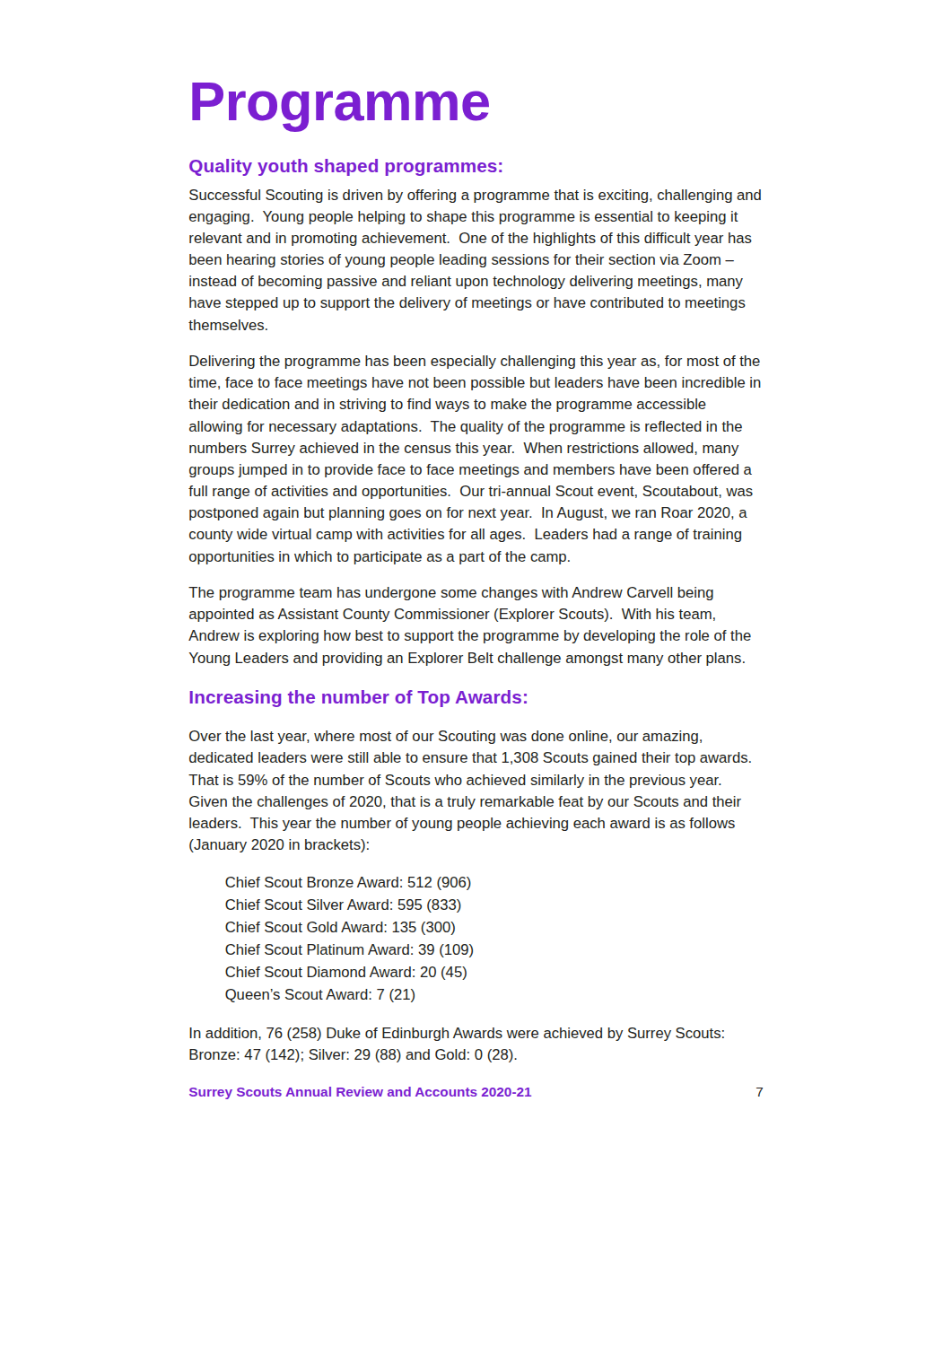Programme
Quality youth shaped programmes:
Successful Scouting is driven by offering a programme that is exciting, challenging and engaging. Young people helping to shape this programme is essential to keeping it relevant and in promoting achievement. One of the highlights of this difficult year has been hearing stories of young people leading sessions for their section via Zoom – instead of becoming passive and reliant upon technology delivering meetings, many have stepped up to support the delivery of meetings or have contributed to meetings themselves.
Delivering the programme has been especially challenging this year as, for most of the time, face to face meetings have not been possible but leaders have been incredible in their dedication and in striving to find ways to make the programme accessible allowing for necessary adaptations. The quality of the programme is reflected in the numbers Surrey achieved in the census this year. When restrictions allowed, many groups jumped in to provide face to face meetings and members have been offered a full range of activities and opportunities. Our tri-annual Scout event, Scoutabout, was postponed again but planning goes on for next year. In August, we ran Roar 2020, a county wide virtual camp with activities for all ages. Leaders had a range of training opportunities in which to participate as a part of the camp.
The programme team has undergone some changes with Andrew Carvell being appointed as Assistant County Commissioner (Explorer Scouts). With his team, Andrew is exploring how best to support the programme by developing the role of the Young Leaders and providing an Explorer Belt challenge amongst many other plans.
Increasing the number of Top Awards:
Over the last year, where most of our Scouting was done online, our amazing, dedicated leaders were still able to ensure that 1,308 Scouts gained their top awards. That is 59% of the number of Scouts who achieved similarly in the previous year. Given the challenges of 2020, that is a truly remarkable feat by our Scouts and their leaders. This year the number of young people achieving each award is as follows (January 2020 in brackets):
Chief Scout Bronze Award: 512 (906)
Chief Scout Silver Award: 595 (833)
Chief Scout Gold Award: 135 (300)
Chief Scout Platinum Award: 39 (109)
Chief Scout Diamond Award: 20 (45)
Queen’s Scout Award: 7 (21)
In addition, 76 (258) Duke of Edinburgh Awards were achieved by Surrey Scouts: Bronze: 47 (142); Silver: 29 (88) and Gold: 0 (28).
Surrey Scouts Annual Review and Accounts 2020-21
7